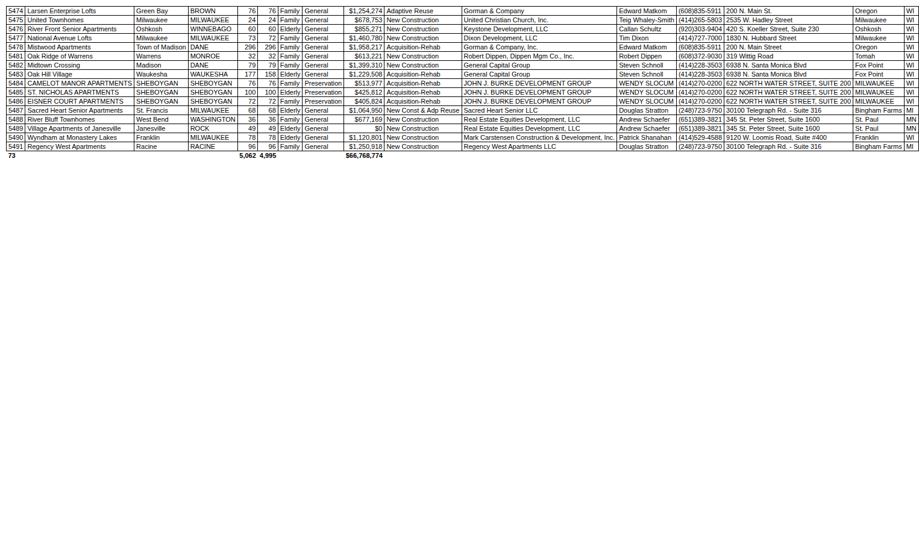| 5474 | Larsen Enterprise Lofts | Green Bay | BROWN | 76 | 76 | Family | General | $1,254,274 | Adaptive Reuse | Gorman & Company | Edward Matkom | (608)835-5911 | 200 N. Main St. | Oregon | WI |
| 5475 | United Townhomes | Milwaukee | MILWAUKEE | 24 | 24 | Family | General | $678,753 | New Construction | United Christian Church, Inc. | Teig Whaley-Smith | (414)265-5803 | 2535 W. Hadley Street | Milwaukee | WI |
| 5476 | River Front Senior Apartments | Oshkosh | WINNEBAGO | 60 | 60 | Elderly | General | $855,271 | New Construction | Keystone Development, LLC | Callan Schultz | (920)303-9404 | 420 S. Koeller Street, Suite 230 | Oshkosh | WI |
| 5477 | National Avenue Lofts | Milwaukee | MILWAUKEE | 73 | 72 | Family | General | $1,460,780 | New Construction | Dixon Development, LLC | Tim Dixon | (414)727-7000 | 1830 N. Hubbard Street | Milwaukee | WI |
| 5478 | Mistwood Apartments | Town of Madison | DANE | 296 | 296 | Family | General | $1,958,217 | Acquisition-Rehab | Gorman & Company, Inc. | Edward Matkom | (608)835-5911 | 200 N. Main Street | Oregon | WI |
| 5481 | Oak Ridge of Warrens | Warrens | MONROE | 32 | 32 | Family | General | $613,221 | New Construction | Robert Dippen, Dippen Mgm Co., Inc. | Robert Dippen | (608)372-9030 | 319 Wittig Road | Tomah | WI |
| 5482 | Midtown Crossing | Madison | DANE | 79 | 79 | Family | General | $1,399,310 | New Construction | General Capital Group | Steven Schnoll | (414)228-3503 | 6938 N. Santa Monica Blvd | Fox Point | WI |
| 5483 | Oak Hill Village | Waukesha | WAUKESHA | 177 | 158 | Elderly | General | $1,229,508 | Acquisition-Rehab | General Capital Group | Steven Schnoll | (414)228-3503 | 6938 N. Santa Monica Blvd | Fox Point | WI |
| 5484 | CAMELOT MANOR APARTMENTS | SHEBOYGAN | SHEBOYGAN | 76 | 76 | Family | Preservation | $513,977 | Acquisition-Rehab | JOHN J. BURKE DEVELOPMENT GROUP | WENDY SLOCUM | (414)270-0200 | 622 NORTH WATER STREET, SUITE 200 | MILWAUKEE | WI |
| 5485 | ST. NICHOLAS APARTMENTS | SHEBOYGAN | SHEBOYGAN | 100 | 100 | Elderly | Preservation | $425,812 | Acquisition-Rehab | JOHN J. BURKE DEVELOPMENT GROUP | WENDY SLOCUM | (414)270-0200 | 622 NORTH WATER STREET, SUITE 200 | MILWAUKEE | WI |
| 5486 | EISNER COURT APARTMENTS | SHEBOYGAN | SHEBOYGAN | 72 | 72 | Family | Preservation | $405,824 | Acquisition-Rehab | JOHN J. BURKE DEVELOPMENT GROUP | WENDY SLOCUM | (414)270-0200 | 622 NORTH WATER STREET, SUITE 200 | MILWAUKEE | WI |
| 5487 | Sacred Heart Senior Apartments | St. Francis | MILWAUKEE | 68 | 68 | Elderly | General | $1,064,950 | New Const & Adp Reuse | Sacred Heart Senior LLC | Douglas Stratton | (248)723-9750 | 30100 Telegraph Rd. - Suite 316 | Bingham Farms | MI |
| 5488 | River Bluff Townhomes | West Bend | WASHINGTON | 36 | 36 | Family | General | $677,169 | New Construction | Real Estate Equities Development, LLC | Andrew Schaefer | (651)389-3821 | 345 St. Peter Street, Suite 1600 | St. Paul | MN |
| 5489 | Village Apartments of Janesville | Janesville | ROCK | 49 | 49 | Elderly | General | $0 | New Construction | Real Estate Equities Development, LLC | Andrew Schaefer | (651)389-3821 | 345 St. Peter Street, Suite 1600 | St. Paul | MN |
| 5490 | Wyndham at Monastery Lakes | Franklin | MILWAUKEE | 78 | 78 | Elderly | General | $1,120,801 | New Construction | Mark Carstensen Construction & Development, Inc. | Patrick Shanahan | (414)529-4588 | 9120 W. Loomis Road, Suite #400 | Franklin | WI |
| 5491 | Regency West Apartments | Racine | RACINE | 96 | 96 | Family | General | $1,250,918 | New Construction | Regency West Apartments LLC | Douglas Stratton | (248)723-9750 | 30100 Telegraph Rd. - Suite 316 | Bingham Farms | MI |
| 73 | | | | 5,062 | 4,995 | | | $66,768,774 | | | | | | | |